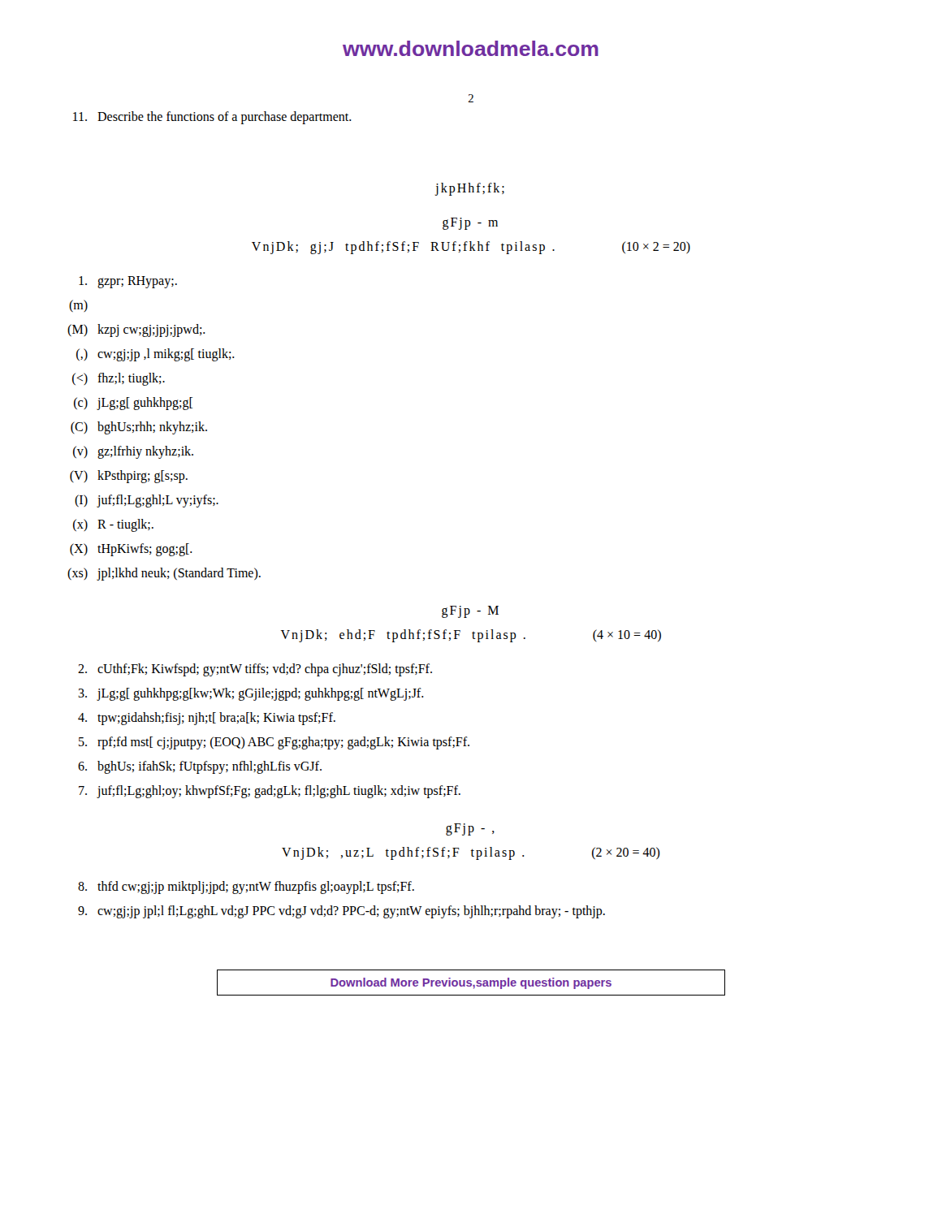www.downloadmela.com
2
11. Describe the functions of a purchase department.
jkpHhf;fk;
gFjp - m
VnjDk; gj;J tpdhf;fSf;F RUf;fkhf tpilasp . (10 × 2 = 20)
1. gzpr; RHypay;.
(m)
(M) kzpj cw;gj;jpj;jpwd;.
(,) cw;gj;jp ,l mikg;g[ tiuglk;.
(<) fhz;l; tiuglk;.
(c) jLg;g[ guhkhpg;g[
(C) bghUs;rhh; nkyhz;ik.
(v) gz;lfrhiy nkyhz;ik.
(V) kPsthpirg; g[s;sp.
(I) juf;fl;Lg;ghl;L vy;iyfs;.
(x) R - tiuglk;.
(X) tHpKiwfs; gog;g[.
(xs) jpl;lkhd neuk; (Standard Time).
gFjp - M
VnjDk; ehd;F tpdhf;fSf;F tpilasp . (4 × 10 = 40)
2. cUthf;Fk; Kiwfspd; gy;ntW tiffs; vd;d? chpa cjhuz';fSld; tpsf;Ff.
3. jLg;g[ guhkhpg;g[kw;Wk; gGjile;jgpd; guhkhpg;g[ ntWgLj;Jf.
4. tpw;gidahsh;fisj; njh;t[ bra;a[k; Kiwia tpsf;Ff.
5. rpf;fd mst[ cj;jputpy; (EOQ) ABC gFg;gha;tpy; gad;gLk; Kiwia tpsf;Ff.
6. bghUs; ifahSk; fUtpfspy; nfhl;ghLfis vGJf.
7. juf;fl;Lg;ghl;oy; khwpfSf;Fg; gad;gLk; fl;lg;ghL tiuglk; xd;iw tpsf;Ff.
gFjp - ,
VnjDk; ,uz;L tpdhf;fSf;F tpilasp . (2 × 20 = 40)
8. thfd cw;gj;jp miktplj;jpd; gy;ntW fhuzpfis gl;oaypl;L tpsf;Ff.
9. cw;gj;jp jpl;l fl;Lg;ghL vd;gJ PPC vd;gJ vd;d? PPC-d; gy;ntW epiyfs; bjhlh;r;rpahd bray; - tpthjp.
Download More Previous,sample question papers